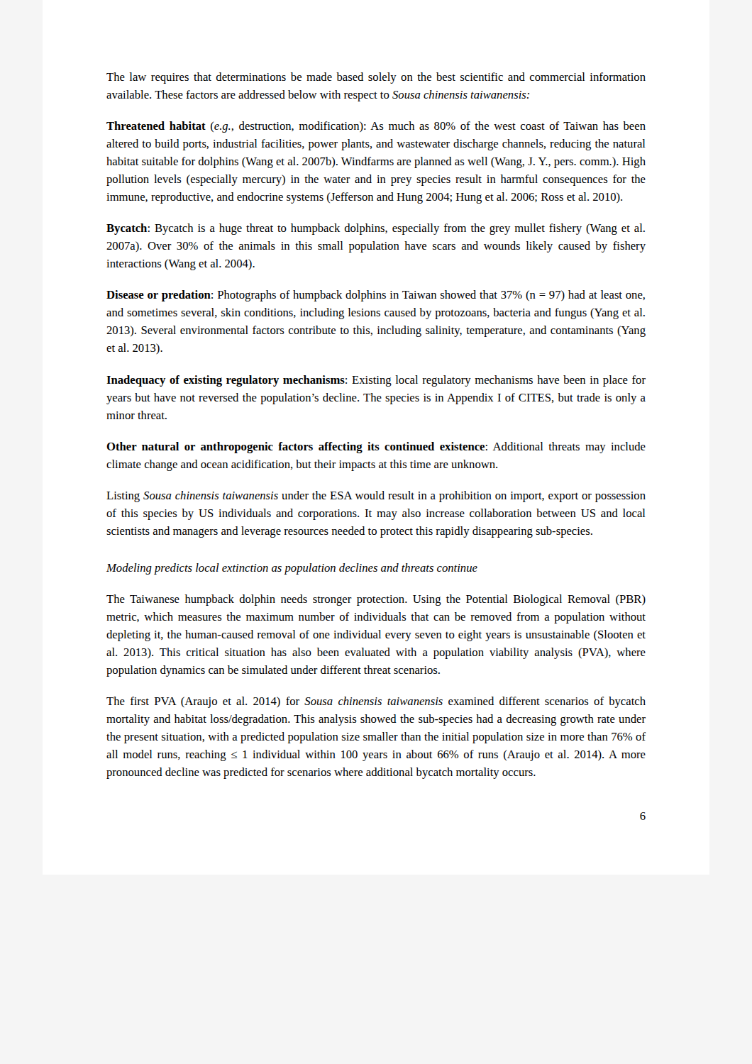The law requires that determinations be made based solely on the best scientific and commercial information available. These factors are addressed below with respect to Sousa chinensis taiwanensis:
Threatened habitat (e.g., destruction, modification): As much as 80% of the west coast of Taiwan has been altered to build ports, industrial facilities, power plants, and wastewater discharge channels, reducing the natural habitat suitable for dolphins (Wang et al. 2007b). Windfarms are planned as well (Wang, J. Y., pers. comm.). High pollution levels (especially mercury) in the water and in prey species result in harmful consequences for the immune, reproductive, and endocrine systems (Jefferson and Hung 2004; Hung et al. 2006; Ross et al. 2010).
Bycatch: Bycatch is a huge threat to humpback dolphins, especially from the grey mullet fishery (Wang et al. 2007a). Over 30% of the animals in this small population have scars and wounds likely caused by fishery interactions (Wang et al. 2004).
Disease or predation: Photographs of humpback dolphins in Taiwan showed that 37% (n = 97) had at least one, and sometimes several, skin conditions, including lesions caused by protozoans, bacteria and fungus (Yang et al. 2013). Several environmental factors contribute to this, including salinity, temperature, and contaminants (Yang et al. 2013).
Inadequacy of existing regulatory mechanisms: Existing local regulatory mechanisms have been in place for years but have not reversed the population’s decline. The species is in Appendix I of CITES, but trade is only a minor threat.
Other natural or anthropogenic factors affecting its continued existence: Additional threats may include climate change and ocean acidification, but their impacts at this time are unknown.
Listing Sousa chinensis taiwanensis under the ESA would result in a prohibition on import, export or possession of this species by US individuals and corporations. It may also increase collaboration between US and local scientists and managers and leverage resources needed to protect this rapidly disappearing sub-species.
Modeling predicts local extinction as population declines and threats continue
The Taiwanese humpback dolphin needs stronger protection. Using the Potential Biological Removal (PBR) metric, which measures the maximum number of individuals that can be removed from a population without depleting it, the human-caused removal of one individual every seven to eight years is unsustainable (Slooten et al. 2013). This critical situation has also been evaluated with a population viability analysis (PVA), where population dynamics can be simulated under different threat scenarios.
The first PVA (Araujo et al. 2014) for Sousa chinensis taiwanensis examined different scenarios of bycatch mortality and habitat loss/degradation. This analysis showed the sub-species had a decreasing growth rate under the present situation, with a predicted population size smaller than the initial population size in more than 76% of all model runs, reaching ≤ 1 individual within 100 years in about 66% of runs (Araujo et al. 2014). A more pronounced decline was predicted for scenarios where additional bycatch mortality occurs.
6